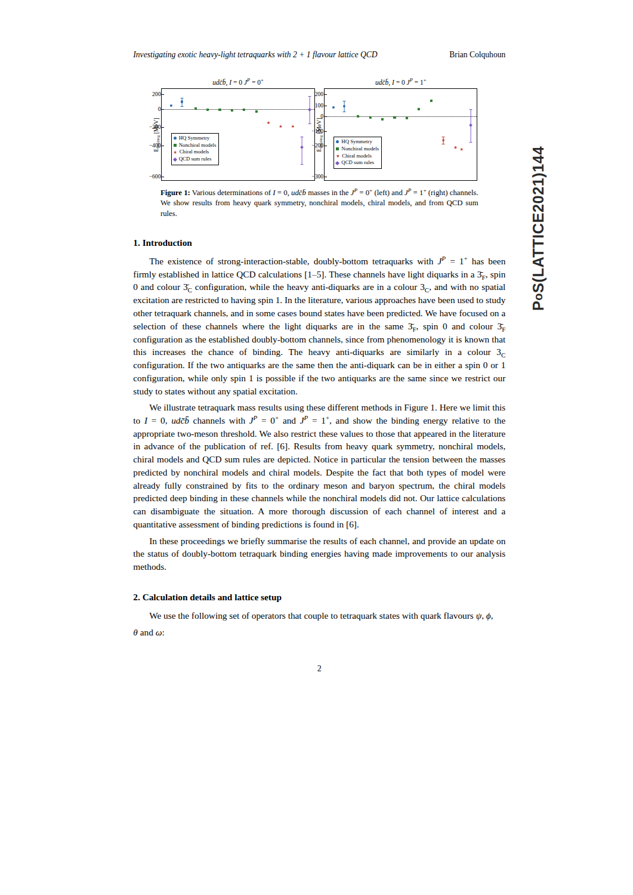Investigating exotic heavy-light tetraquarks with 2 + 1 flavour lattice QCD
Brian Colquhoun
Po S(LATTICE2021)144
udc̄b̄, I = 0 JP = 0+
Ebinding [MeV]
200
0
−200
−400
−600
HQ Symmetry
Nonchiral models
Chiral models
QCD sum rules
udc̄b̄, I = 0 JP = 1+
Ebinding [MeV]
200
100
0
−100
−200
−300
HQ Symmetry
Nonchiral models
Chiral models
QCD sum rules
Figure 1: Various determinations of I = 0, udc̄b̄ masses in the JP = 0+ (left) and JP = 1+ (right) channels. We show results from heavy quark symmetry, nonchiral models, chiral models, and from QCD sum rules.
1. Introduction
The existence of strong-interaction-stable, doubly-bottom tetraquarks with JP = 1+ has been firmly established in lattice QCD calculations [1–5]. These channels have light diquarks in a 3̄F, spin 0 and colour 3̄C configuration, while the heavy anti-diquarks are in a colour 3C, and with no spatial excitation are restricted to having spin 1. In the literature, various approaches have been used to study other tetraquark channels, and in some cases bound states have been predicted. We have focused on a selection of these channels where the light diquarks are in the same 3̄F, spin 0 and colour 3̄F configuration as the established doubly-bottom channels, since from phenomenology it is known that this increases the chance of binding. The heavy anti-diquarks are similarly in a colour 3C configuration. If the two antiquarks are the same then the anti-diquark can be in either a spin 0 or 1 configuration, while only spin 1 is possible if the two antiquarks are the same since we restrict our study to states without any spatial excitation.
We illustrate tetraquark mass results using these different methods in Figure 1. Here we limit this to I = 0, udc̄b̄ channels with JP = 0+ and JP = 1+, and show the binding energy relative to the appropriate two-meson threshold. We also restrict these values to those that appeared in the literature in advance of the publication of ref. [6]. Results from heavy quark symmetry, nonchiral models, chiral models and QCD sum rules are depicted. Notice in particular the tension between the masses predicted by nonchiral models and chiral models. Despite the fact that both types of model were already fully constrained by fits to the ordinary meson and baryon spectrum, the chiral models predicted deep binding in these channels while the nonchiral models did not. Our lattice calculations can disambiguate the situation. A more thorough discussion of each channel of interest and a quantitative assessment of binding predictions is found in [6].
In these proceedings we briefly summarise the results of each channel, and provide an update on the status of doubly-bottom tetraquark binding energies having made improvements to our analysis methods.
2. Calculation details and lattice setup
We use the following set of operators that couple to tetraquark states with quark flavours ψ, ϕ,
θ and ω:
2